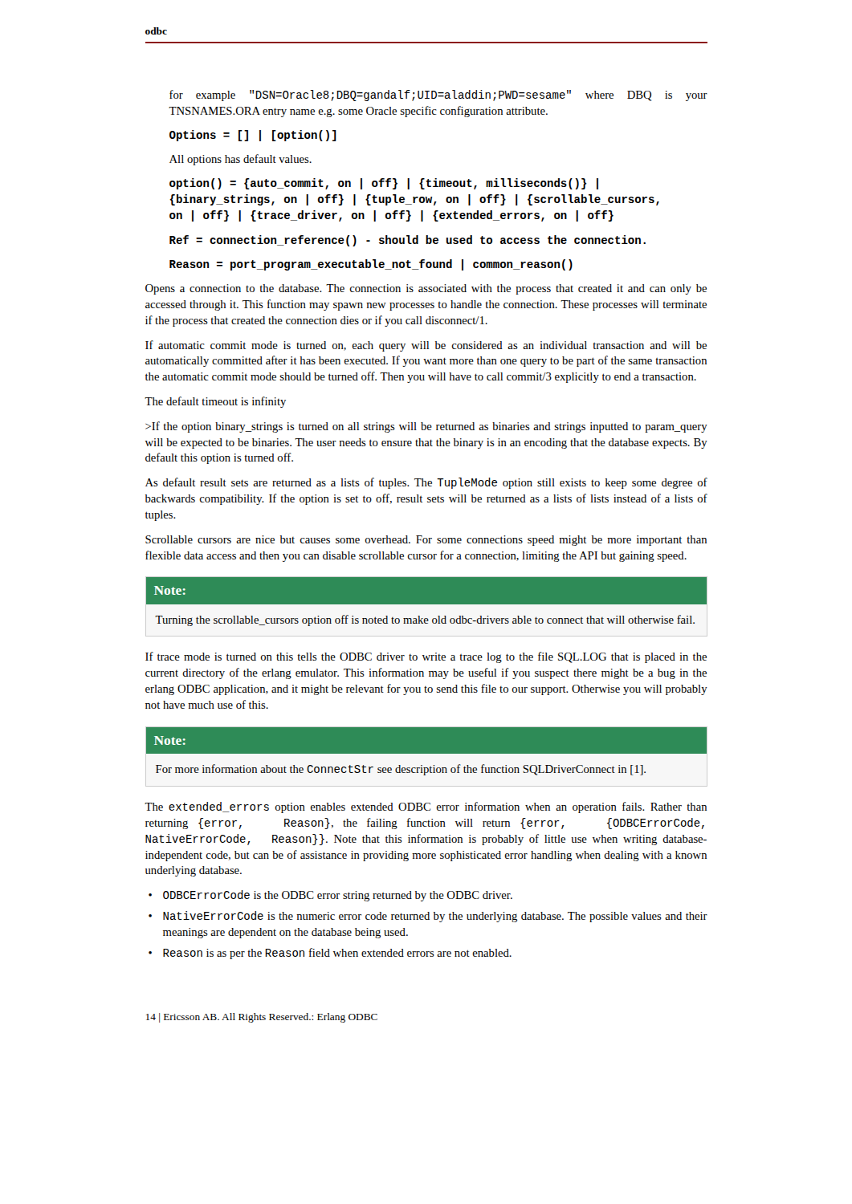odbc
for example "DSN=Oracle8;DBQ=gandalf;UID=aladdin;PWD=sesame" where DBQ is your TNSNAMES.ORA entry name e.g. some Oracle specific configuration attribute.
Options = [] | [option()]
All options has default values.
option() = {auto_commit, on | off} | {timeout, milliseconds()} |
{binary_strings, on | off} | {tuple_row, on | off} | {scrollable_cursors,
on | off} | {trace_driver, on | off} | {extended_errors, on | off}
Ref = connection_reference() - should be used to access the connection.
Reason = port_program_executable_not_found | common_reason()
Opens a connection to the database. The connection is associated with the process that created it and can only be accessed through it. This function may spawn new processes to handle the connection. These processes will terminate if the process that created the connection dies or if you call disconnect/1.
If automatic commit mode is turned on, each query will be considered as an individual transaction and will be automatically committed after it has been executed. If you want more than one query to be part of the same transaction the automatic commit mode should be turned off. Then you will have to call commit/3 explicitly to end a transaction.
The default timeout is infinity
>If the option binary_strings is turned on all strings will be returned as binaries and strings inputted to param_query will be expected to be binaries. The user needs to ensure that the binary is in an encoding that the database expects. By default this option is turned off.
As default result sets are returned as a lists of tuples. The TupleMode option still exists to keep some degree of backwards compatibility. If the option is set to off, result sets will be returned as a lists of lists instead of a lists of tuples.
Scrollable cursors are nice but causes some overhead. For some connections speed might be more important than flexible data access and then you can disable scrollable cursor for a connection, limiting the API but gaining speed.
Note:
Turning the scrollable_cursors option off is noted to make old odbc-drivers able to connect that will otherwise fail.
If trace mode is turned on this tells the ODBC driver to write a trace log to the file SQL.LOG that is placed in the current directory of the erlang emulator. This information may be useful if you suspect there might be a bug in the erlang ODBC application, and it might be relevant for you to send this file to our support. Otherwise you will probably not have much use of this.
Note:
For more information about the ConnectStr see description of the function SQLDriverConnect in [1].
The extended_errors option enables extended ODBC error information when an operation fails. Rather than returning {error, Reason}, the failing function will return {error, {ODBCErrorCode, NativeErrorCode, Reason}}. Note that this information is probably of little use when writing database-independent code, but can be of assistance in providing more sophisticated error handling when dealing with a known underlying database.
ODBCErrorCode is the ODBC error string returned by the ODBC driver.
NativeErrorCode is the numeric error code returned by the underlying database. The possible values and their meanings are dependent on the database being used.
Reason is as per the Reason field when extended errors are not enabled.
14 | Ericsson AB. All Rights Reserved.: Erlang ODBC